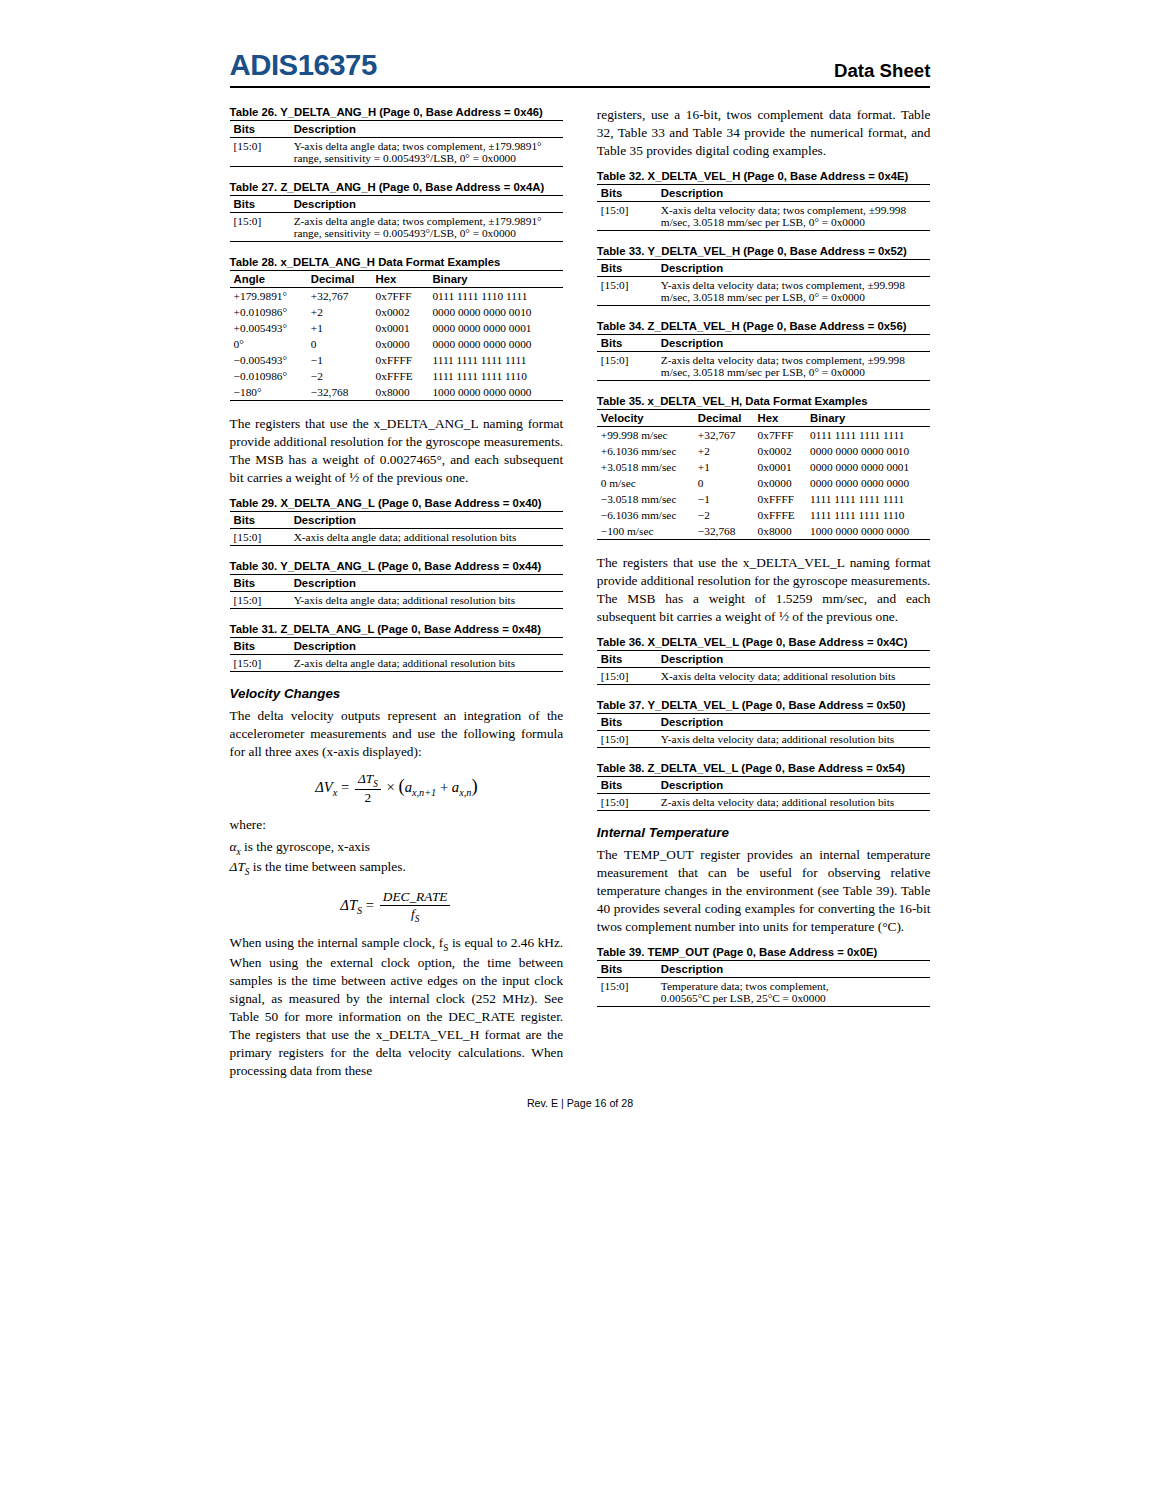ADIS16375
Data Sheet
Table 26. Y_DELTA_ANG_H (Page 0, Base Address = 0x46)
| Bits | Description |
| --- | --- |
| [15:0] | Y-axis delta angle data; twos complement, ±179.9891° range, sensitivity = 0.005493°/LSB, 0° = 0x0000 |
Table 27. Z_DELTA_ANG_H (Page 0, Base Address = 0x4A)
| Bits | Description |
| --- | --- |
| [15:0] | Z-axis delta angle data; twos complement, ±179.9891° range, sensitivity = 0.005493°/LSB, 0° = 0x0000 |
Table 28. x_DELTA_ANG_H Data Format Examples
| Angle | Decimal | Hex | Binary |
| --- | --- | --- | --- |
| +179.9891° | +32,767 | 0x7FFF | 0111 1111 1110 1111 |
| +0.010986° | +2 | 0x0002 | 0000 0000 0000 0010 |
| +0.005493° | +1 | 0x0001 | 0000 0000 0000 0001 |
| 0° | 0 | 0x0000 | 0000 0000 0000 0000 |
| −0.005493° | −1 | 0xFFFF | 1111 1111 1111 1111 |
| −0.010986° | −2 | 0xFFFE | 1111 1111 1111 1110 |
| −180° | −32,768 | 0x8000 | 1000 0000 0000 0000 |
The registers that use the x_DELTA_ANG_L naming format provide additional resolution for the gyroscope measurements. The MSB has a weight of 0.0027465°, and each subsequent bit carries a weight of ½ of the previous one.
Table 29. X_DELTA_ANG_L (Page 0, Base Address = 0x40)
| Bits | Description |
| --- | --- |
| [15:0] | X-axis delta angle data; additional resolution bits |
Table 30. Y_DELTA_ANG_L (Page 0, Base Address = 0x44)
| Bits | Description |
| --- | --- |
| [15:0] | Y-axis delta angle data; additional resolution bits |
Table 31. Z_DELTA_ANG_L (Page 0, Base Address = 0x48)
| Bits | Description |
| --- | --- |
| [15:0] | Z-axis delta angle data; additional resolution bits |
Velocity Changes
The delta velocity outputs represent an integration of the accelerometer measurements and use the following formula for all three axes (x-axis displayed):
ΔVx = ΔTS 2 × (ax,n+1 + ax,n)
where:
αx is the gyroscope, x-axis
ΔTS is the time between samples.
ΔTS = DEC_RATE fS
When using the internal sample clock, fS is equal to 2.46 kHz. When using the external clock option, the time between samples is the time between active edges on the input clock signal, as measured by the internal clock (252 MHz). See Table 50 for more information on the DEC_RATE register. The registers that use the x_DELTA_VEL_H format are the primary registers for the delta velocity calculations. When processing data from these
registers, use a 16-bit, twos complement data format. Table 32, Table 33 and Table 34 provide the numerical format, and Table 35 provides digital coding examples.
Table 32. X_DELTA_VEL_H (Page 0, Base Address = 0x4E)
| Bits | Description |
| --- | --- |
| [15:0] | X-axis delta velocity data; twos complement, ±99.998 m/sec, 3.0518 mm/sec per LSB, 0° = 0x0000 |
Table 33. Y_DELTA_VEL_H (Page 0, Base Address = 0x52)
| Bits | Description |
| --- | --- |
| [15:0] | Y-axis delta velocity data; twos complement, ±99.998 m/sec, 3.0518 mm/sec per LSB, 0° = 0x0000 |
Table 34. Z_DELTA_VEL_H (Page 0, Base Address = 0x56)
| Bits | Description |
| --- | --- |
| [15:0] | Z-axis delta velocity data; twos complement, ±99.998 m/sec, 3.0518 mm/sec per LSB, 0° = 0x0000 |
Table 35. x_DELTA_VEL_H, Data Format Examples
| Velocity | Decimal | Hex | Binary |
| --- | --- | --- | --- |
| +99.998 m/sec | +32,767 | 0x7FFF | 0111 1111 1111 1111 |
| +6.1036 mm/sec | +2 | 0x0002 | 0000 0000 0000 0010 |
| +3.0518 mm/sec | +1 | 0x0001 | 0000 0000 0000 0001 |
| 0 m/sec | 0 | 0x0000 | 0000 0000 0000 0000 |
| −3.0518 mm/sec | −1 | 0xFFFF | 1111 1111 1111 1111 |
| −6.1036 mm/sec | −2 | 0xFFFE | 1111 1111 1111 1110 |
| −100 m/sec | −32,768 | 0x8000 | 1000 0000 0000 0000 |
The registers that use the x_DELTA_VEL_L naming format provide additional resolution for the gyroscope measurements. The MSB has a weight of 1.5259 mm/sec, and each subsequent bit carries a weight of ½ of the previous one.
Table 36. X_DELTA_VEL_L (Page 0, Base Address = 0x4C)
| Bits | Description |
| --- | --- |
| [15:0] | X-axis delta velocity data; additional resolution bits |
Table 37. Y_DELTA_VEL_L (Page 0, Base Address = 0x50)
| Bits | Description |
| --- | --- |
| [15:0] | Y-axis delta velocity data; additional resolution bits |
Table 38. Z_DELTA_VEL_L (Page 0, Base Address = 0x54)
| Bits | Description |
| --- | --- |
| [15:0] | Z-axis delta velocity data; additional resolution bits |
Internal Temperature
The TEMP_OUT register provides an internal temperature measurement that can be useful for observing relative temperature changes in the environment (see Table 39). Table 40 provides several coding examples for converting the 16-bit twos complement number into units for temperature (°C).
Table 39. TEMP_OUT (Page 0, Base Address = 0x0E)
| Bits | Description |
| --- | --- |
| [15:0] | Temperature data; twos complement, 0.00565°C per LSB, 25°C = 0x0000 |
Rev. E | Page 16 of 28